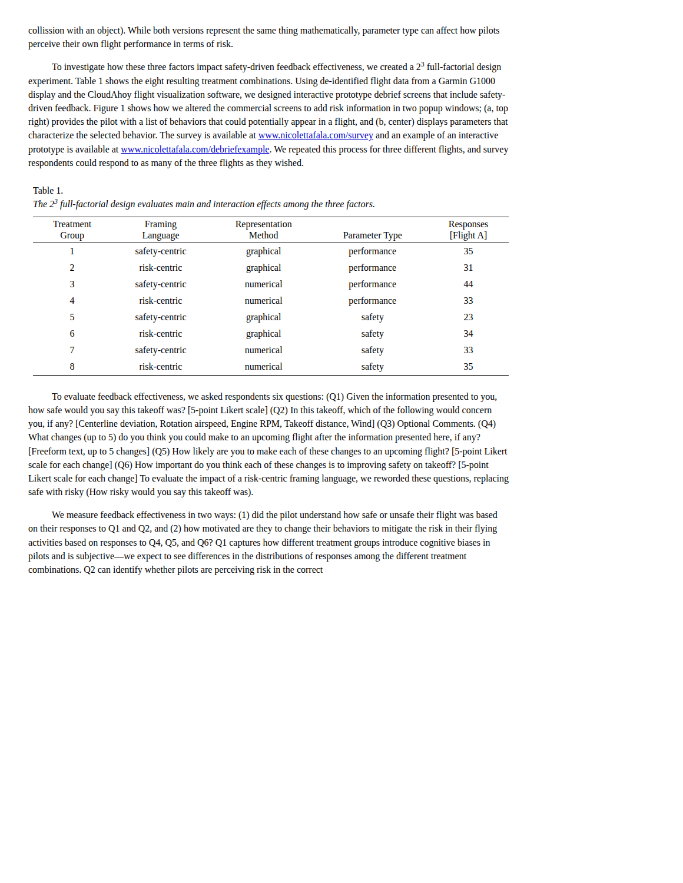collission with an object). While both versions represent the same thing mathematically, parameter type can affect how pilots perceive their own flight performance in terms of risk.
To investigate how these three factors impact safety-driven feedback effectiveness, we created a 23 full-factorial design experiment. Table 1 shows the eight resulting treatment combinations. Using de-identified flight data from a Garmin G1000 display and the CloudAhoy flight visualization software, we designed interactive prototype debrief screens that include safety-driven feedback. Figure 1 shows how we altered the commercial screens to add risk information in two popup windows; (a, top right) provides the pilot with a list of behaviors that could potentially appear in a flight, and (b, center) displays parameters that characterize the selected behavior. The survey is available at www.nicolettafala.com/survey and an example of an interactive prototype is available at www.nicolettafala.com/debriefexample. We repeated this process for three different flights, and survey respondents could respond to as many of the three flights as they wished.
Table 1. The 23 full-factorial design evaluates main and interaction effects among the three factors.
| Treatment Group | Framing Language | Representation Method | Parameter Type | Responses [Flight A] |
| --- | --- | --- | --- | --- |
| 1 | safety-centric | graphical | performance | 35 |
| 2 | risk-centric | graphical | performance | 31 |
| 3 | safety-centric | numerical | performance | 44 |
| 4 | risk-centric | numerical | performance | 33 |
| 5 | safety-centric | graphical | safety | 23 |
| 6 | risk-centric | graphical | safety | 34 |
| 7 | safety-centric | numerical | safety | 33 |
| 8 | risk-centric | numerical | safety | 35 |
To evaluate feedback effectiveness, we asked respondents six questions: (Q1) Given the information presented to you, how safe would you say this takeoff was? [5-point Likert scale] (Q2) In this takeoff, which of the following would concern you, if any? [Centerline deviation, Rotation airspeed, Engine RPM, Takeoff distance, Wind] (Q3) Optional Comments. (Q4) What changes (up to 5) do you think you could make to an upcoming flight after the information presented here, if any? [Freeform text, up to 5 changes] (Q5) How likely are you to make each of these changes to an upcoming flight? [5-point Likert scale for each change] (Q6) How important do you think each of these changes is to improving safety on takeoff? [5-point Likert scale for each change] To evaluate the impact of a risk-centric framing language, we reworded these questions, replacing safe with risky (How risky would you say this takeoff was).
We measure feedback effectiveness in two ways: (1) did the pilot understand how safe or unsafe their flight was based on their responses to Q1 and Q2, and (2) how motivated are they to change their behaviors to mitigate the risk in their flying activities based on responses to Q4, Q5, and Q6? Q1 captures how different treatment groups introduce cognitive biases in pilots and is subjective—we expect to see differences in the distributions of responses among the different treatment combinations. Q2 can identify whether pilots are perceiving risk in the correct